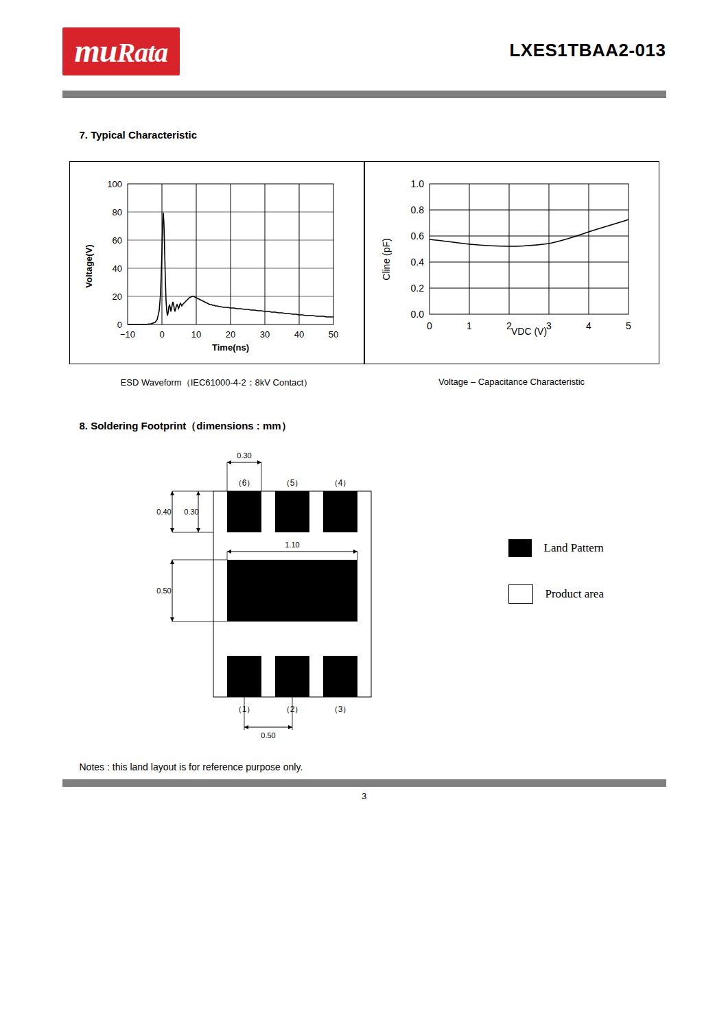mu Rata
LXES1TBAA2-013
7. Typical Characteristic
Voltage(V) 100 80 60 40 20 0 −10 0 10 20 30 40 50 Time(ns)
Cline (pF) 1.0 0.8 0.6 0.4 0.2 0.0 0 1 2 3 4 5 VDC (V)
ESD Waveform（IEC61000-4-2：8kV Contact）
Voltage – Capacitance Characteristic
8. Soldering Footprint（dimensions : mm）
0.30 （6） （5） （4） 0.40 0.30 1.10 0.50 （1） （2） （3） 0.50
Land Pattern
Product area
Notes : this land layout is for reference purpose only.
3